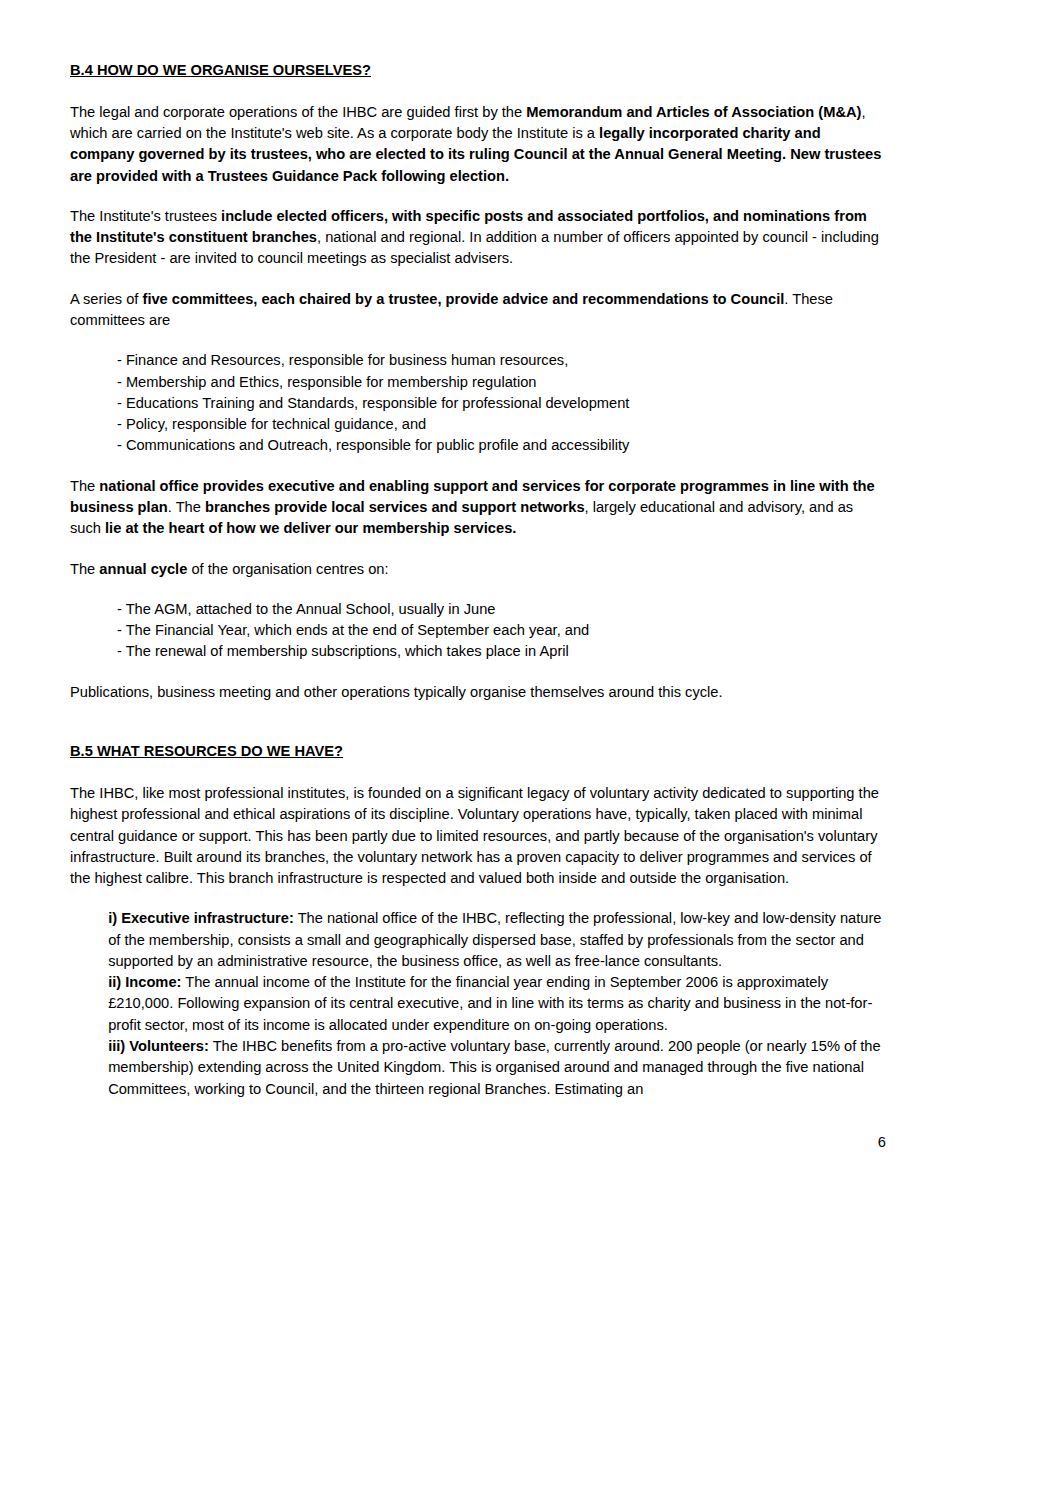B.4 HOW DO WE ORGANISE OURSELVES?
The legal and corporate operations of the IHBC are guided first by the Memorandum and Articles of Association (M&A), which are carried on the Institute's web site. As a corporate body the Institute is a legally incorporated charity and company governed by its trustees, who are elected to its ruling Council at the Annual General Meeting. New trustees are provided with a Trustees Guidance Pack following election.
The Institute's trustees include elected officers, with specific posts and associated portfolios, and nominations from the Institute's constituent branches, national and regional. In addition a number of officers appointed by council - including the President - are invited to council meetings as specialist advisers.
A series of five committees, each chaired by a trustee, provide advice and recommendations to Council. These committees are
Finance and Resources, responsible for business human resources,
Membership and Ethics, responsible for membership regulation
Educations Training and Standards, responsible for professional development
Policy, responsible for technical guidance, and
Communications and Outreach, responsible for public profile and accessibility
The national office provides executive and enabling support and services for corporate programmes in line with the business plan. The branches provide local services and support networks, largely educational and advisory, and as such lie at the heart of how we deliver our membership services.
The annual cycle of the organisation centres on:
The AGM, attached to the Annual School, usually in June
The Financial Year, which ends at the end of September each year, and
The renewal of membership subscriptions, which takes place in April
Publications, business meeting and other operations typically organise themselves around this cycle.
B.5 WHAT RESOURCES DO WE HAVE?
The IHBC, like most professional institutes, is founded on a significant legacy of voluntary activity dedicated to supporting the highest professional and ethical aspirations of its discipline. Voluntary operations have, typically, taken placed with minimal central guidance or support. This has been partly due to limited resources, and partly because of the organisation's voluntary infrastructure. Built around its branches, the voluntary network has a proven capacity to deliver programmes and services of the highest calibre. This branch infrastructure is respected and valued both inside and outside the organisation.
i) Executive infrastructure: The national office of the IHBC, reflecting the professional, low-key and low-density nature of the membership, consists a small and geographically dispersed base, staffed by professionals from the sector and supported by an administrative resource, the business office, as well as free-lance consultants.
ii) Income: The annual income of the Institute for the financial year ending in September 2006 is approximately £210,000. Following expansion of its central executive, and in line with its terms as charity and business in the not-for-profit sector, most of its income is allocated under expenditure on on-going operations.
iii) Volunteers: The IHBC benefits from a pro-active voluntary base, currently around. 200 people (or nearly 15% of the membership) extending across the United Kingdom. This is organised around and managed through the five national Committees, working to Council, and the thirteen regional Branches. Estimating an
6